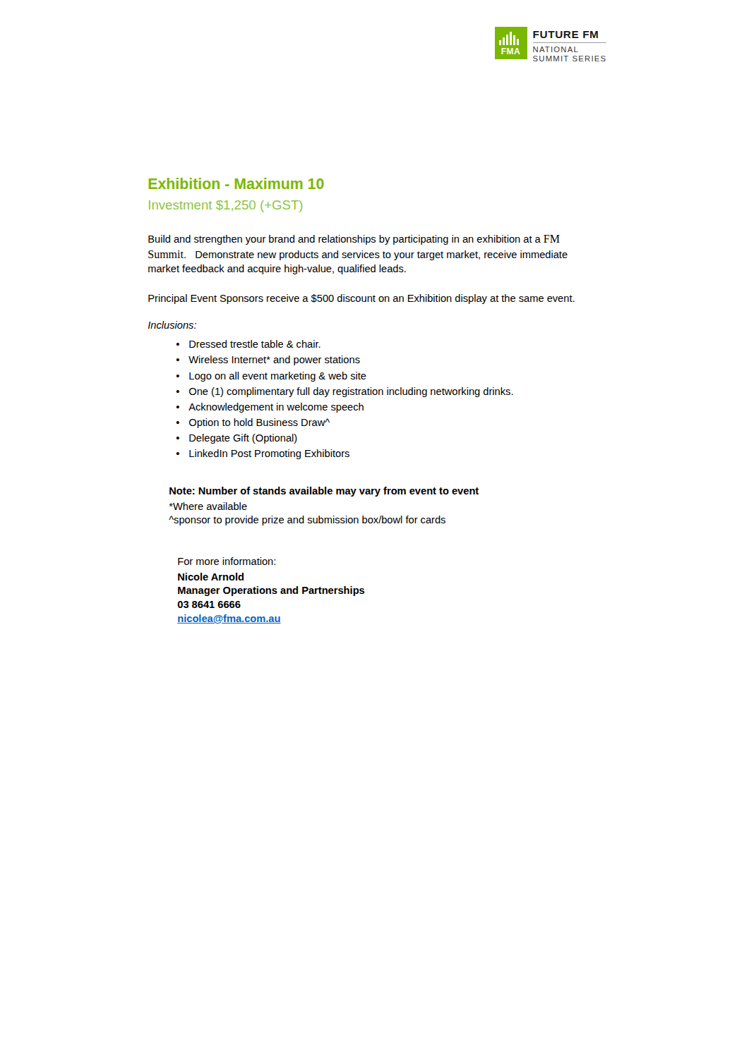FMA
FUTURE FM
NATIONAL
SUMMIT SERIES
Exhibition - Maximum 10
Investment $1,250 (+GST)
Build and strengthen your brand and relationships by participating in an exhibition at a FM Summit. Demonstrate new products and services to your target market, receive immediate market feedback and acquire high-value, qualified leads.
Principal Event Sponsors receive a $500 discount on an Exhibition display at the same event.
Inclusions:
Dressed trestle table & chair.
Wireless Internet* and power stations
Logo on all event marketing & web site
One (1) complimentary full day registration including networking drinks.
Acknowledgement in welcome speech
Option to hold Business Draw^
Delegate Gift (Optional)
LinkedIn Post Promoting Exhibitors
Note: Number of stands available may vary from event to event
*Where available
^sponsor to provide prize and submission box/bowl for cards
For more information:
Nicole Arnold
Manager Operations and Partnerships
03 8641 6666
nicolea@fma.com.au